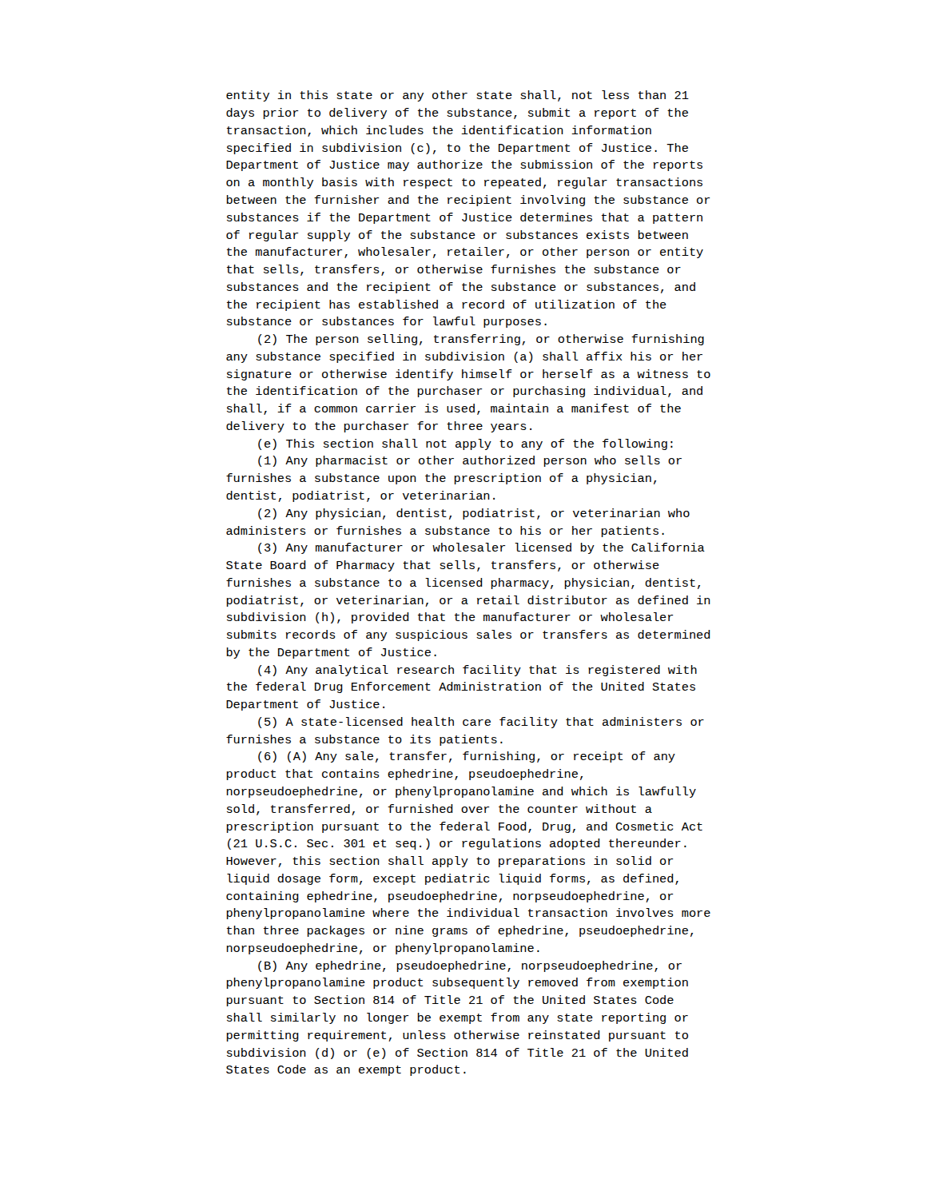entity in this state or any other state shall, not less than 21 days prior to delivery of the substance, submit a report of the transaction, which includes the identification information specified in subdivision (c), to the Department of Justice. The Department of Justice may authorize the submission of the reports on a monthly basis with respect to repeated, regular transactions between the furnisher and the recipient involving the substance or substances if the Department of Justice determines that a pattern of regular supply of the substance or substances exists between the manufacturer, wholesaler, retailer, or other person or entity that sells, transfers, or otherwise furnishes the substance or substances and the recipient of the substance or substances, and the recipient has established a record of utilization of the substance or substances for lawful purposes.
(2) The person selling, transferring, or otherwise furnishing any substance specified in subdivision (a) shall affix his or her signature or otherwise identify himself or herself as a witness to the identification of the purchaser or purchasing individual, and shall, if a common carrier is used, maintain a manifest of the delivery to the purchaser for three years.
(e) This section shall not apply to any of the following:
(1) Any pharmacist or other authorized person who sells or furnishes a substance upon the prescription of a physician, dentist, podiatrist, or veterinarian.
(2) Any physician, dentist, podiatrist, or veterinarian who administers or furnishes a substance to his or her patients.
(3) Any manufacturer or wholesaler licensed by the California State Board of Pharmacy that sells, transfers, or otherwise furnishes a substance to a licensed pharmacy, physician, dentist, podiatrist, or veterinarian, or a retail distributor as defined in subdivision (h), provided that the manufacturer or wholesaler submits records of any suspicious sales or transfers as determined by the Department of Justice.
(4) Any analytical research facility that is registered with the federal Drug Enforcement Administration of the United States Department of Justice.
(5) A state-licensed health care facility that administers or furnishes a substance to its patients.
(6) (A) Any sale, transfer, furnishing, or receipt of any product that contains ephedrine, pseudoephedrine, norpseudoephedrine, or phenylpropanolamine and which is lawfully sold, transferred, or furnished over the counter without a prescription pursuant to the federal Food, Drug, and Cosmetic Act (21 U.S.C. Sec. 301 et seq.) or regulations adopted thereunder. However, this section shall apply to preparations in solid or liquid dosage form, except pediatric liquid forms, as defined, containing ephedrine, pseudoephedrine, norpseudoephedrine, or phenylpropanolamine where the individual transaction involves more than three packages or nine grams of ephedrine, pseudoephedrine, norpseudoephedrine, or phenylpropanolamine.
(B) Any ephedrine, pseudoephedrine, norpseudoephedrine, or phenylpropanolamine product subsequently removed from exemption pursuant to Section 814 of Title 21 of the United States Code shall similarly no longer be exempt from any state reporting or permitting requirement, unless otherwise reinstated pursuant to subdivision (d) or (e) of Section 814 of Title 21 of the United States Code as an exempt product.